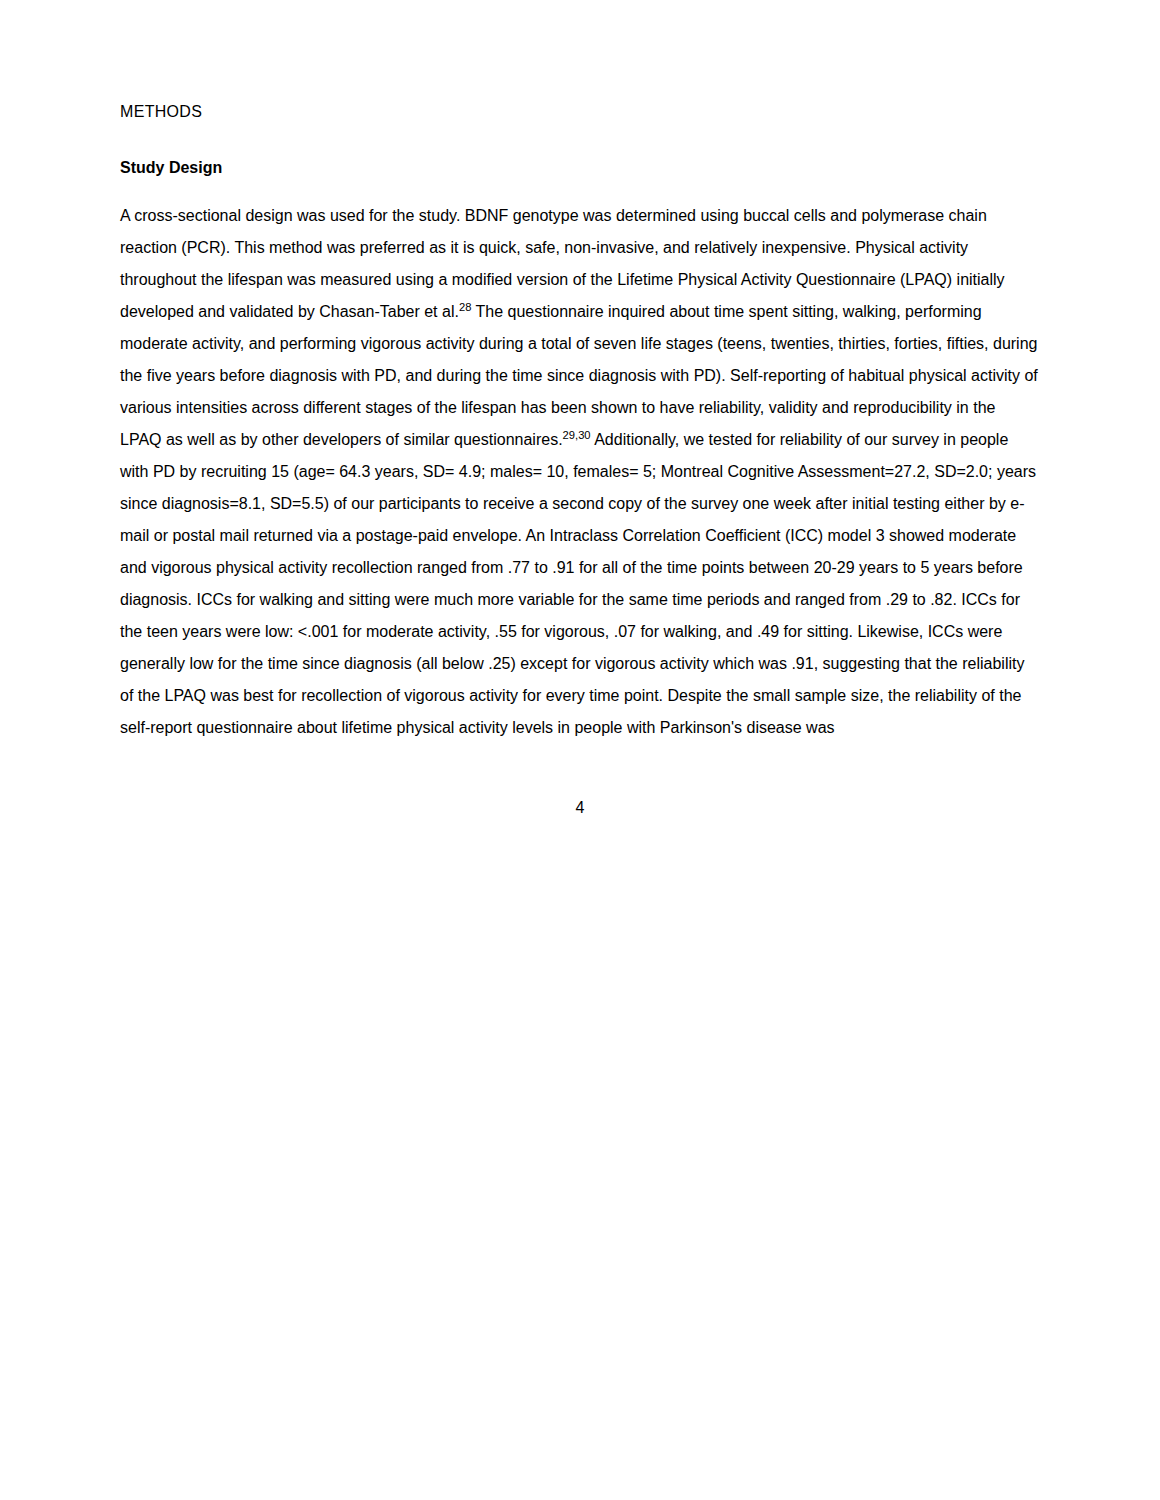METHODS
Study Design
A cross-sectional design was used for the study. BDNF genotype was determined using buccal cells and polymerase chain reaction (PCR). This method was preferred as it is quick, safe, non-invasive, and relatively inexpensive. Physical activity throughout the lifespan was measured using a modified version of the Lifetime Physical Activity Questionnaire (LPAQ) initially developed and validated by Chasan-Taber et al.28 The questionnaire inquired about time spent sitting, walking, performing moderate activity, and performing vigorous activity during a total of seven life stages (teens, twenties, thirties, forties, fifties, during the five years before diagnosis with PD, and during the time since diagnosis with PD). Self-reporting of habitual physical activity of various intensities across different stages of the lifespan has been shown to have reliability, validity and reproducibility in the LPAQ as well as by other developers of similar questionnaires.29,30 Additionally, we tested for reliability of our survey in people with PD by recruiting 15 (age= 64.3 years, SD= 4.9; males= 10, females= 5; Montreal Cognitive Assessment=27.2, SD=2.0; years since diagnosis=8.1, SD=5.5) of our participants to receive a second copy of the survey one week after initial testing either by e-mail or postal mail returned via a postage-paid envelope. An Intraclass Correlation Coefficient (ICC) model 3 showed moderate and vigorous physical activity recollection ranged from .77 to .91 for all of the time points between 20-29 years to 5 years before diagnosis. ICCs for walking and sitting were much more variable for the same time periods and ranged from .29 to .82. ICCs for the teen years were low: <.001 for moderate activity, .55 for vigorous, .07 for walking, and .49 for sitting. Likewise, ICCs were generally low for the time since diagnosis (all below .25) except for vigorous activity which was .91, suggesting that the reliability of the LPAQ was best for recollection of vigorous activity for every time point. Despite the small sample size, the reliability of the self-report questionnaire about lifetime physical activity levels in people with Parkinson's disease was
4